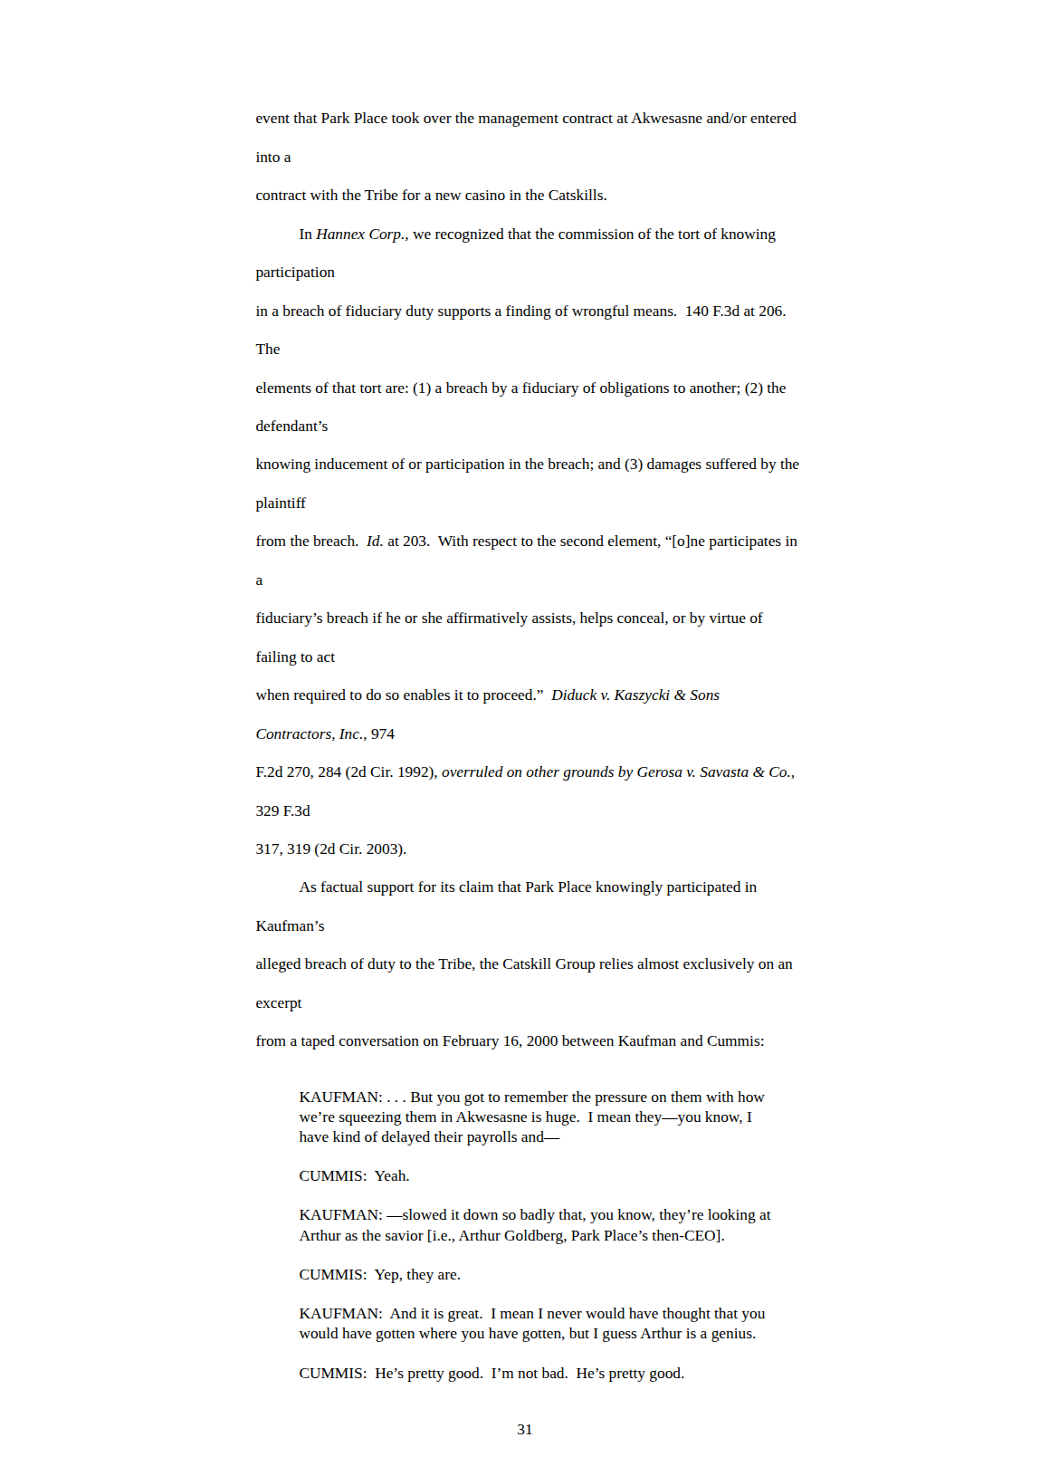event that Park Place took over the management contract at Akwesasne and/or entered into a
contract with the Tribe for a new casino in the Catskills.
In Hannex Corp., we recognized that the commission of the tort of knowing participation
in a breach of fiduciary duty supports a finding of wrongful means. 140 F.3d at 206. The
elements of that tort are: (1) a breach by a fiduciary of obligations to another; (2) the defendant’s
knowing inducement of or participation in the breach; and (3) damages suffered by the plaintiff
from the breach. Id. at 203. With respect to the second element, “[o]ne participates in a
fiduciary’s breach if he or she affirmatively assists, helps conceal, or by virtue of failing to act
when required to do so enables it to proceed.” Diduck v. Kaszycki & Sons Contractors, Inc., 974
F.2d 270, 284 (2d Cir. 1992), overruled on other grounds by Gerosa v. Savasta & Co., 329 F.3d
317, 319 (2d Cir. 2003).
As factual support for its claim that Park Place knowingly participated in Kaufman’s
alleged breach of duty to the Tribe, the Catskill Group relies almost exclusively on an excerpt
from a taped conversation on February 16, 2000 between Kaufman and Cummis:
KAUFMAN: . . . But you got to remember the pressure on them with how we’re squeezing them in Akwesasne is huge. I mean they—you know, I have kind of delayed their payrolls and—
CUMMIS: Yeah.
KAUFMAN: —slowed it down so badly that, you know, they’re looking at Arthur as the savior [i.e., Arthur Goldberg, Park Place’s then-CEO].
CUMMIS: Yep, they are.
KAUFMAN: And it is great. I mean I never would have thought that you would have gotten where you have gotten, but I guess Arthur is a genius.
CUMMIS: He’s pretty good. I’m not bad. He’s pretty good.
31